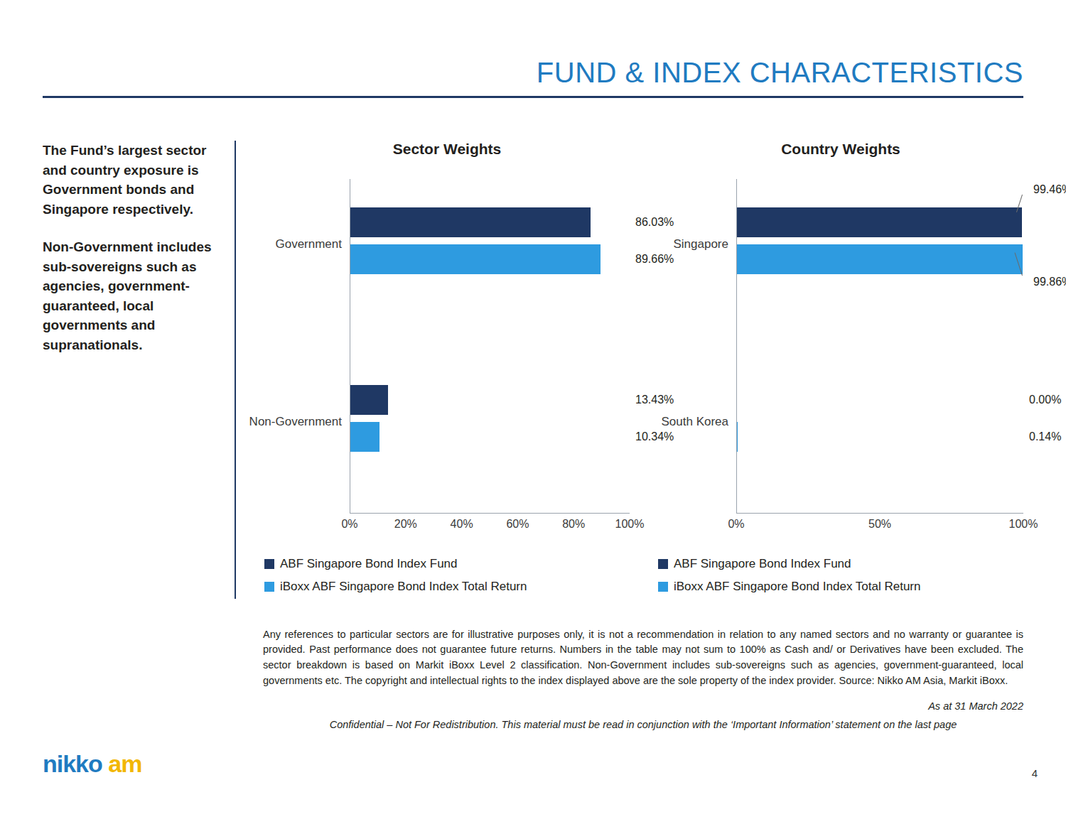FUND & INDEX CHARACTERISTICS
The Fund’s largest sector and country exposure is Government bonds and Singapore respectively.
Non-Government includes sub-sovereigns such as agencies, government-guaranteed, local governments and supranationals.
Sector Weights
Government
86.03%
89.66%
Non-Government
13.43%
10.34%
0% 20% 40% 60% 80% 100%
ABF Singapore Bond Index Fund
iBoxx ABF Singapore Bond Index Total Return
Country Weights
Singapore
99.46%
99.86%
South Korea
0.00%
0.14%
0% 50% 100%
ABF Singapore Bond Index Fund
iBoxx ABF Singapore Bond Index Total Return
Any references to particular sectors are for illustrative purposes only, it is not a recommendation in relation to any named sectors and no warranty or guarantee is provided. Past performance does not guarantee future returns. Numbers in the table may not sum to 100% as Cash and/ or Derivatives have been excluded. The sector breakdown is based on Markit iBoxx Level 2 classification. Non-Government includes sub-sovereigns such as agencies, government-guaranteed, local governments etc. The copyright and intellectual rights to the index displayed above are the sole property of the index provider. Source: Nikko AM Asia, Markit iBoxx.
As at 31 March 2022
Confidential – Not For Redistribution. This material must be read in conjunction with the ‘Important Information’ statement on the last page
nikko am
4